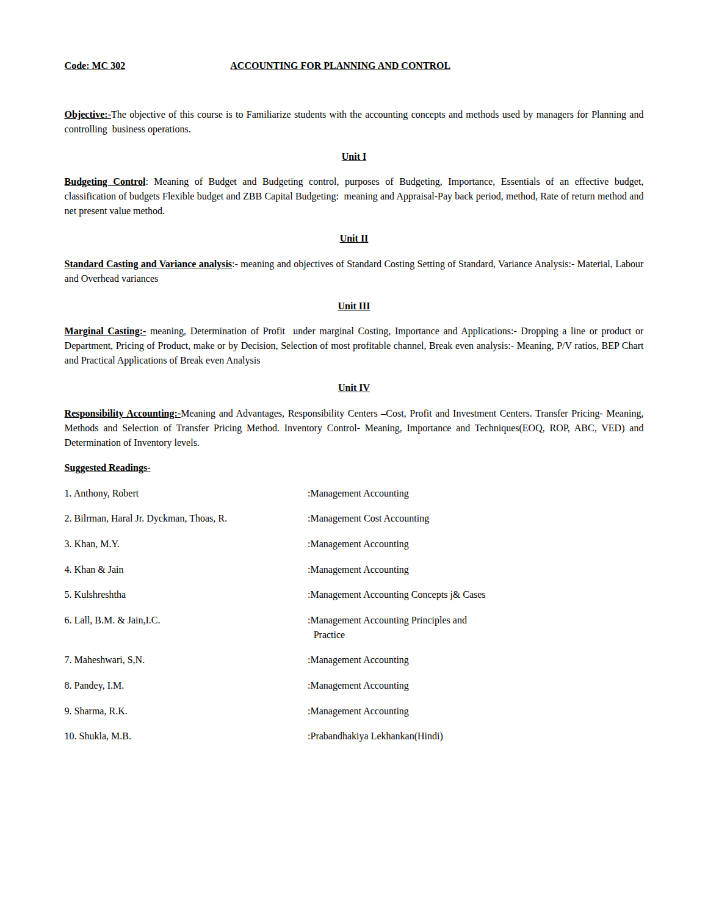Code: MC 302 ACCOUNTING FOR PLANNING AND CONTROL
Objective:-The objective of this course is to Familiarize students with the accounting concepts and methods used by managers for Planning and controlling business operations.
Unit I
Budgeting Control: Meaning of Budget and Budgeting control, purposes of Budgeting, Importance, Essentials of an effective budget, classification of budgets Flexible budget and ZBB Capital Budgeting: meaning and Appraisal-Pay back period, method, Rate of return method and net present value method.
Unit II
Standard Casting and Variance analysis:- meaning and objectives of Standard Costing Setting of Standard, Variance Analysis:- Material, Labour and Overhead variances
Unit III
Marginal Casting:- meaning, Determination of Profit under marginal Costing, Importance and Applications:- Dropping a line or product or Department, Pricing of Product, make or by Decision, Selection of most profitable channel, Break even analysis:- Meaning, P/V ratios, BEP Chart and Practical Applications of Break even Analysis
Unit IV
Responsibility Accounting:-Meaning and Advantages, Responsibility Centers –Cost, Profit and Investment Centers. Transfer Pricing- Meaning, Methods and Selection of Transfer Pricing Method. Inventory Control- Meaning, Importance and Techniques(EOQ, ROP, ABC, VED) and Determination of Inventory levels.
Suggested Readings-
| 1. Anthony, Robert | :Management Accounting |
| 2. Bilrman, Haral Jr. Dyckman, Thoas, R. | :Management Cost Accounting |
| 3. Khan, M.Y. | :Management Accounting |
| 4. Khan & Jain | :Management Accounting |
| 5. Kulshreshtha | :Management Accounting Concepts j& Cases |
| 6. Lall, B.M. & Jain,I.C. | :Management Accounting Principles and Practice |
| 7. Maheshwari, S,N. | :Management Accounting |
| 8. Pandey, I.M. | :Management Accounting |
| 9. Sharma, R.K. | :Management Accounting |
| 10. Shukla, M.B. | :Prabandhakiya Lekhankan(Hindi) |